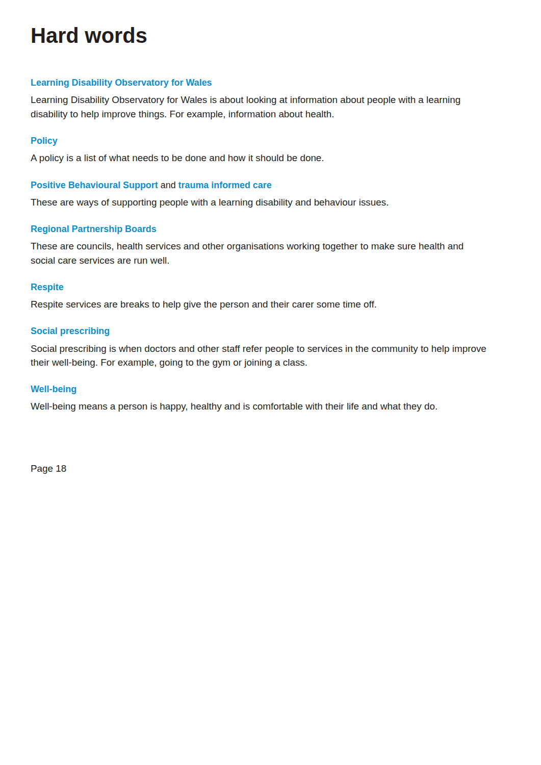Hard words
Learning Disability Observatory for Wales
Learning Disability Observatory for Wales is about looking at information about people with a learning disability to help improve things. For example, information about health.
Policy
A policy is a list of what needs to be done and how it should be done.
Positive Behavioural Support and trauma informed care
These are ways of supporting people with a learning disability and behaviour issues.
Regional Partnership Boards
These are councils, health services and other organisations working together to make sure health and social care services are run well.
Respite
Respite services are breaks to help give the person and their carer some time off.
Social prescribing
Social prescribing is when doctors and other staff refer people to services in the community to help improve their well-being. For example, going to the gym or joining a class.
Well-being
Well-being means a person is happy, healthy and is comfortable with their life and what they do.
Page 18